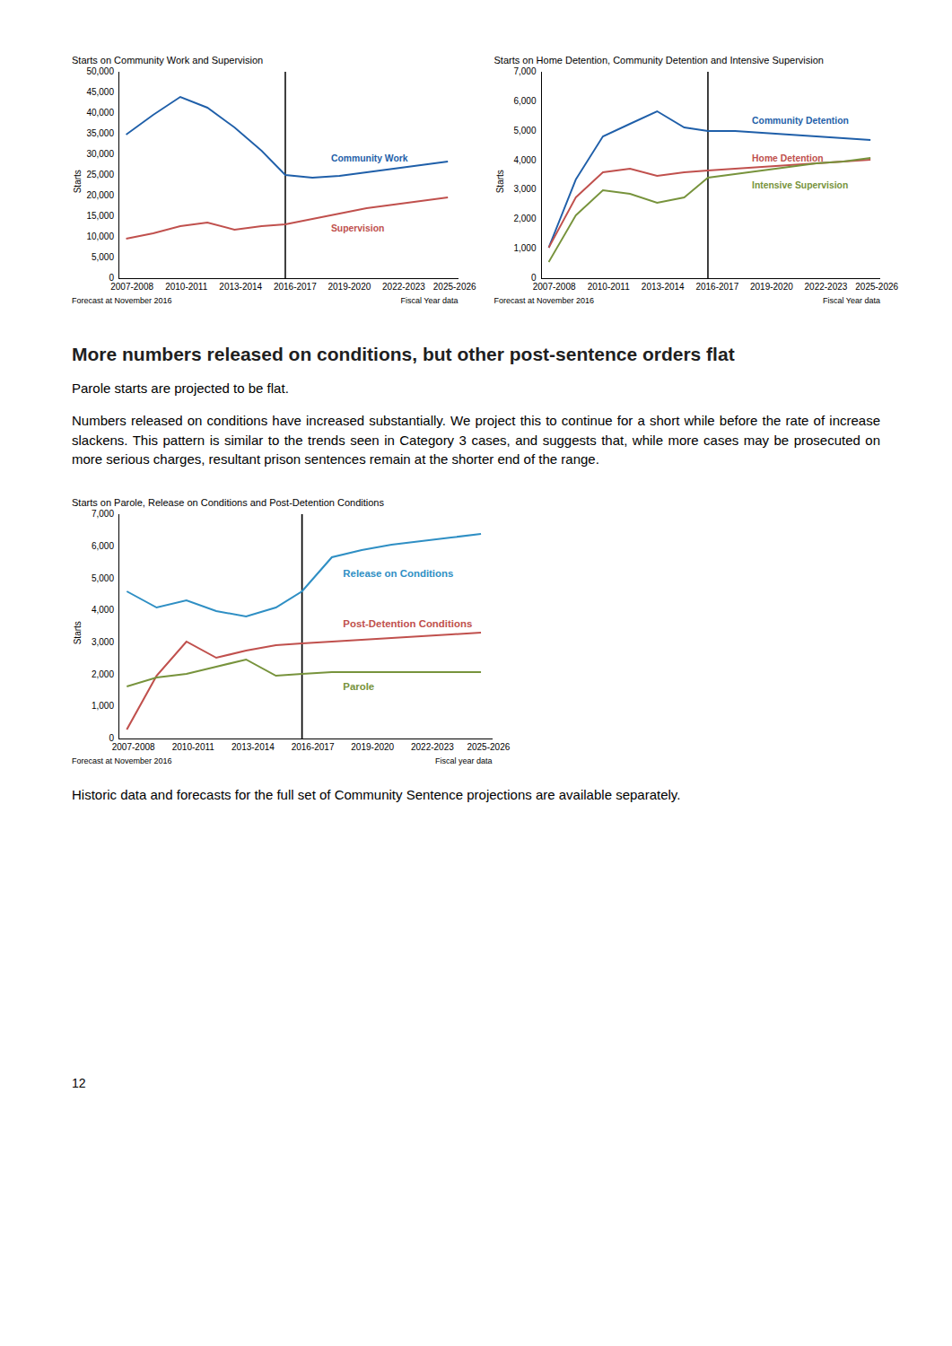Starts on Community Work and Supervision
Starts
50,000 45,000 40,000 35,000 30,000 25,000 20,000 15,000 10,000 5,000 0
Community Work Supervision
2007-2008 2010-2011 2013-2014 2016-2017 2019-2020 2022-2023 2025-2026
Forecast at November 2016 Fiscal Year data
Starts on Home Detention, Community Detention and Intensive Supervision
Starts
7,000 6,000 5,000 4,000 3,000 2,000 1,000 0
Community Detention Home Detention Intensive Supervision
2007-2008 2010-2011 2013-2014 2016-2017 2019-2020 2022-2023 2025-2026
Forecast at November 2016 Fiscal Year data
More numbers released on conditions, but other post-sentence orders flat
Parole starts are projected to be flat.
Numbers released on conditions have increased substantially. We project this to continue for a short while before the rate of increase slackens. This pattern is similar to the trends seen in Category 3 cases, and suggests that, while more cases may be prosecuted on more serious charges, resultant prison sentences remain at the shorter end of the range.
Starts on Parole, Release on Conditions and Post-Detention Conditions
Starts
7,000 6,000 5,000 4,000 3,000 2,000 1,000 0
Release on Conditions Post-Detention Conditions Parole
2007-2008 2010-2011 2013-2014 2016-2017 2019-2020 2022-2023 2025-2026
Forecast at November 2016 Fiscal year data
Historic data and forecasts for the full set of Community Sentence projections are available separately.
12